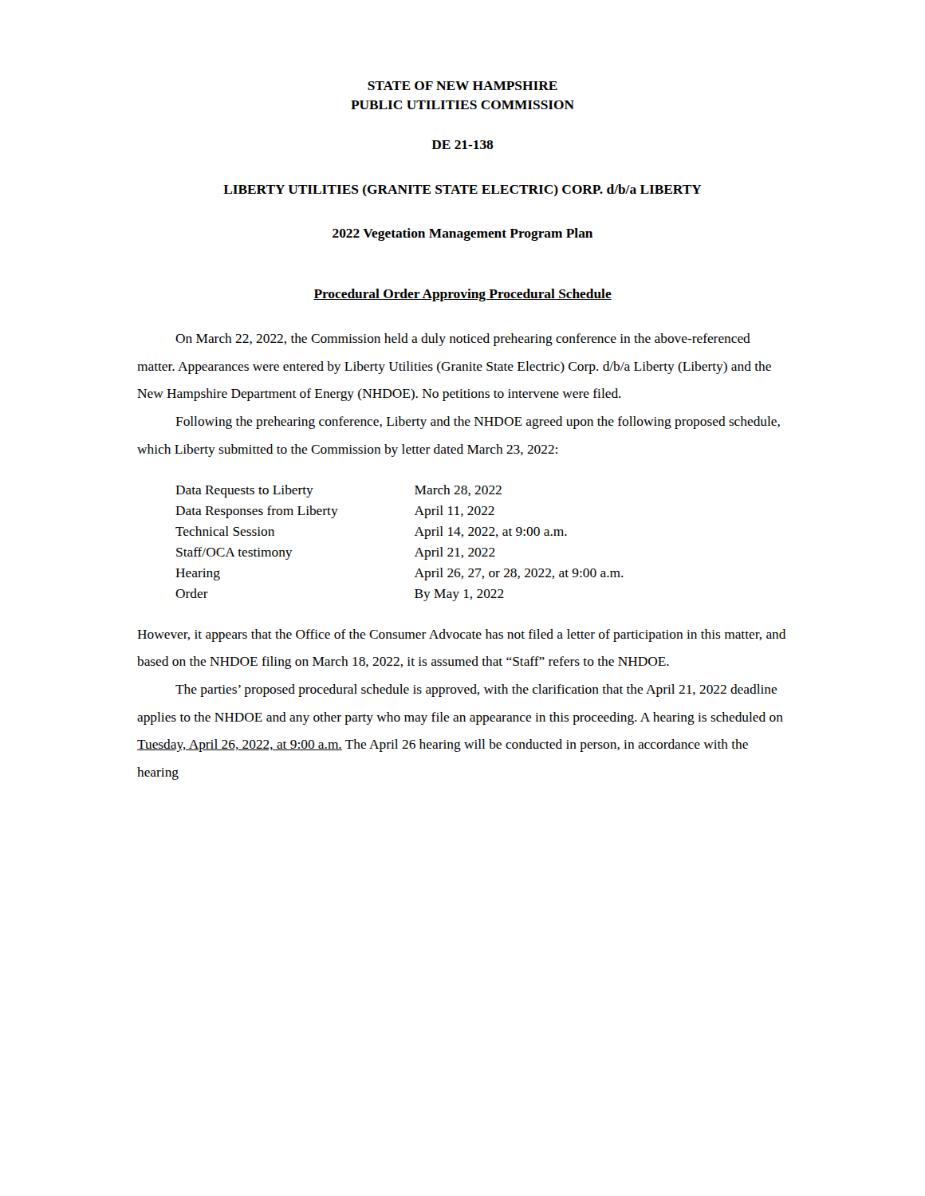STATE OF NEW HAMPSHIRE
PUBLIC UTILITIES COMMISSION
DE 21-138
LIBERTY UTILITIES (GRANITE STATE ELECTRIC) CORP. d/b/a LIBERTY
2022 Vegetation Management Program Plan
Procedural Order Approving Procedural Schedule
On March 22, 2022, the Commission held a duly noticed prehearing conference in the above-referenced matter. Appearances were entered by Liberty Utilities (Granite State Electric) Corp. d/b/a Liberty (Liberty) and the New Hampshire Department of Energy (NHDOE). No petitions to intervene were filed.
Following the prehearing conference, Liberty and the NHDOE agreed upon the following proposed schedule, which Liberty submitted to the Commission by letter dated March 23, 2022:
| Data Requests to Liberty | March 28, 2022 |
| Data Responses from Liberty | April 11, 2022 |
| Technical Session | April 14, 2022, at 9:00 a.m. |
| Staff/OCA testimony | April 21, 2022 |
| Hearing | April 26, 27, or 28, 2022, at 9:00 a.m. |
| Order | By May 1, 2022 |
However, it appears that the Office of the Consumer Advocate has not filed a letter of participation in this matter, and based on the NHDOE filing on March 18, 2022, it is assumed that “Staff” refers to the NHDOE.
The parties’ proposed procedural schedule is approved, with the clarification that the April 21, 2022 deadline applies to the NHDOE and any other party who may file an appearance in this proceeding. A hearing is scheduled on Tuesday, April 26, 2022, at 9:00 a.m. The April 26 hearing will be conducted in person, in accordance with the hearing